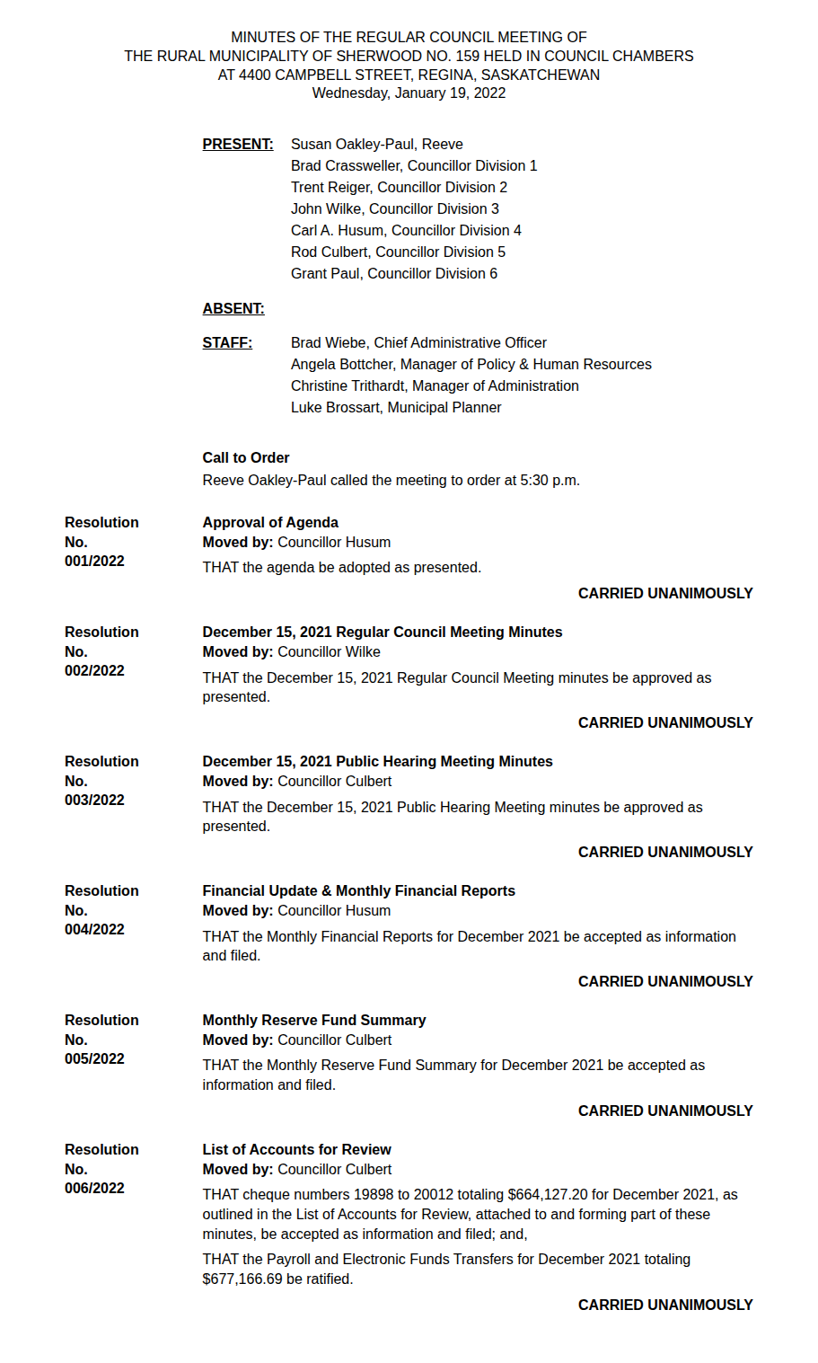MINUTES OF THE REGULAR COUNCIL MEETING OF
THE RURAL MUNICIPALITY OF SHERWOOD NO. 159 HELD IN COUNCIL CHAMBERS
AT 4400 CAMPBELL STREET, REGINA, SASKATCHEWAN
Wednesday, January 19, 2022
| PRESENT: | Susan Oakley-Paul, Reeve |
| | Brad Crassweller, Councillor Division 1 |
| | Trent Reiger, Councillor Division 2 |
| | John Wilke, Councillor Division 3 |
| | Carl A. Husum, Councillor Division 4 |
| | Rod Culbert, Councillor Division 5 |
| | Grant Paul, Councillor Division 6 |
| ABSENT: | |
| STAFF: | Brad Wiebe, Chief Administrative Officer |
| | Angela Bottcher, Manager of Policy & Human Resources |
| | Christine Trithardt, Manager of Administration |
| | Luke Brossart, Municipal Planner |
Call to Order
Reeve Oakley-Paul called the meeting to order at 5:30 p.m.
| Resolution No. 001/2022 | Approval of Agenda Moved by: Councillor Husum THAT the agenda be adopted as presented. CARRIED UNANIMOUSLY |
| Resolution No. 002/2022 | December 15, 2021 Regular Council Meeting Minutes Moved by: Councillor Wilke THAT the December 15, 2021 Regular Council Meeting minutes be approved as presented. CARRIED UNANIMOUSLY |
| Resolution No. 003/2022 | December 15, 2021 Public Hearing Meeting Minutes Moved by: Councillor Culbert THAT the December 15, 2021 Public Hearing Meeting minutes be approved as presented. CARRIED UNANIMOUSLY |
| Resolution No. 004/2022 | Financial Update & Monthly Financial Reports Moved by: Councillor Husum THAT the Monthly Financial Reports for December 2021 be accepted as information and filed. CARRIED UNANIMOUSLY |
| Resolution No. 005/2022 | Monthly Reserve Fund Summary Moved by: Councillor Culbert THAT the Monthly Reserve Fund Summary for December 2021 be accepted as information and filed. CARRIED UNANIMOUSLY |
| Resolution No. 006/2022 | List of Accounts for Review Moved by: Councillor Culbert THAT cheque numbers 19898 to 20012 totaling $664,127.20 for December 2021, as outlined in the List of Accounts for Review, attached to and forming part of these minutes, be accepted as information and filed; and, THAT the Payroll and Electronic Funds Transfers for December 2021 totaling $677,166.69 be ratified. CARRIED UNANIMOUSLY |